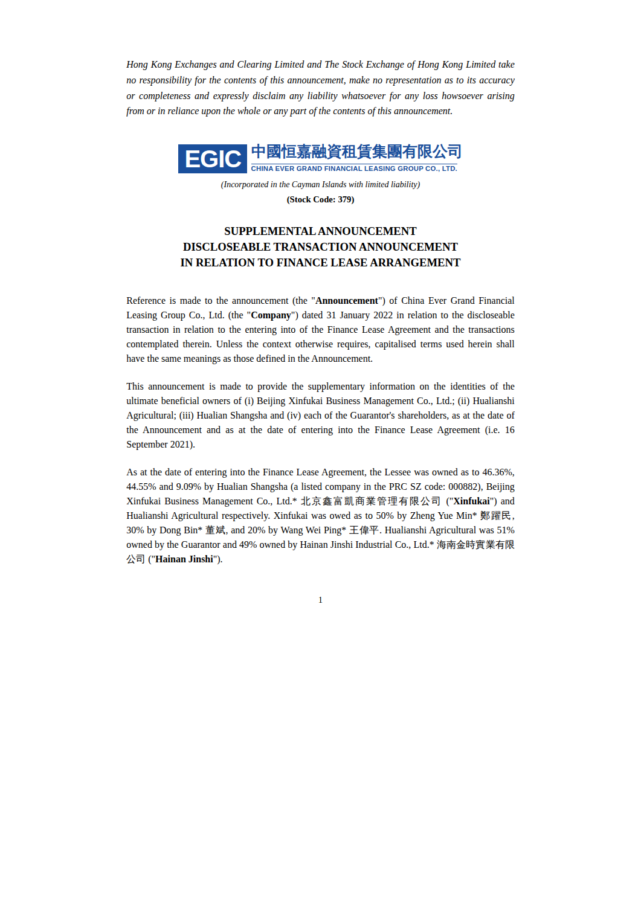Hong Kong Exchanges and Clearing Limited and The Stock Exchange of Hong Kong Limited take no responsibility for the contents of this announcement, make no representation as to its accuracy or completeness and expressly disclaim any liability whatsoever for any loss howsoever arising from or in reliance upon the whole or any part of the contents of this announcement.
EGIC 中國恒嘉融資租賃集團有限公司
CHINA EVER GRAND FINANCIAL LEASING GROUP CO., LTD.
(Incorporated in the Cayman Islands with limited liability)
(Stock Code: 379)
Supplemental Announcement
Discloseable Transaction Announcement
in Relation to Finance Lease Arrangement
Reference is made to the announcement (the "Announcement") of China Ever Grand Financial Leasing Group Co., Ltd. (the "Company") dated 31 January 2022 in relation to the discloseable transaction in relation to the entering into of the Finance Lease Agreement and the transactions contemplated therein. Unless the context otherwise requires, capitalised terms used herein shall have the same meanings as those defined in the Announcement.
This announcement is made to provide the supplementary information on the identities of the ultimate beneficial owners of (i) Beijing Xinfukai Business Management Co., Ltd.; (ii) Hualianshi Agricultural; (iii) Hualian Shangsha and (iv) each of the Guarantor's shareholders, as at the date of the Announcement and as at the date of entering into the Finance Lease Agreement (i.e. 16 September 2021).
As at the date of entering into the Finance Lease Agreement, the Lessee was owned as to 46.36%, 44.55% and 9.09% by Hualian Shangsha (a listed company in the PRC SZ code: 000882), Beijing Xinfukai Business Management Co., Ltd.* 北京鑫富凱商業管理有限公司 ("Xinfukai") and Hualianshi Agricultural respectively. Xinfukai was owed as to 50% by Zheng Yue Min* 鄭躍民, 30% by Dong Bin* 董斌, and 20% by Wang Wei Ping* 王偉平. Hualianshi Agricultural was 51% owned by the Guarantor and 49% owned by Hainan Jinshi Industrial Co., Ltd.* 海南金時實業有限公司 ("Hainan Jinshi").
1